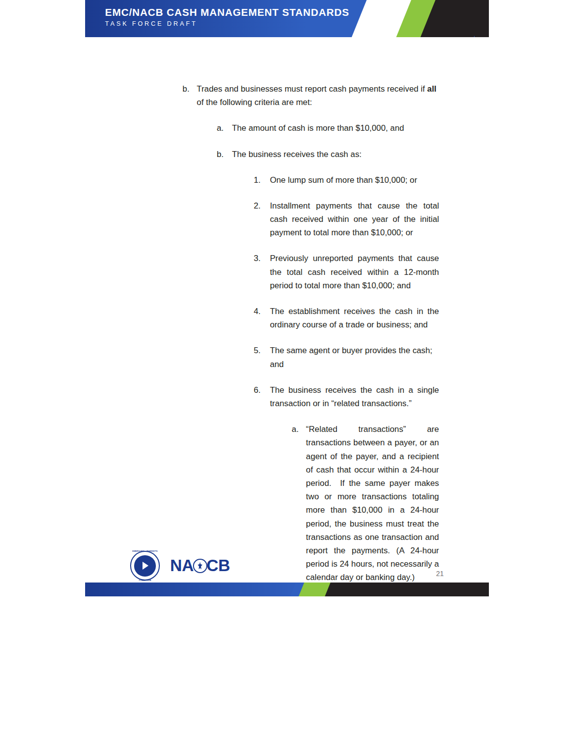EMC/NACB Cash Management Standards
Task Force Draft
b.
Trades and businesses must report cash payments received if all of the following criteria are met:
a.
The amount of cash is more than $10,000, and
b.
The business receives the cash as:
1.
One lump sum of more than $10,000; or
2.
Installment payments that cause the total cash received within one year of the initial payment to total more than $10,000; or
3.
Previously unreported payments that cause the total cash received within a 12-month period to total more than $10,000; and
4.
The establishment receives the cash in the ordinary course of a trade or business; and
5.
The same agent or buyer provides the cash; and
6.
The business receives the cash in a single transaction or in “related transactions.”
a.
“Related transactions” are transactions between a payer, or an agent of the payer, and a recipient of cash that occur within a 24-hour period. If the same payer makes two or more transactions totaling more than $10,000 in a 24-hour period, the business must treat the transactions as one transaction and report the payments. (A 24-hour period is 24 hours, not necessarily a calendar day or banking day.)
EMERGING · MARKETS COALITION
NA CB
21